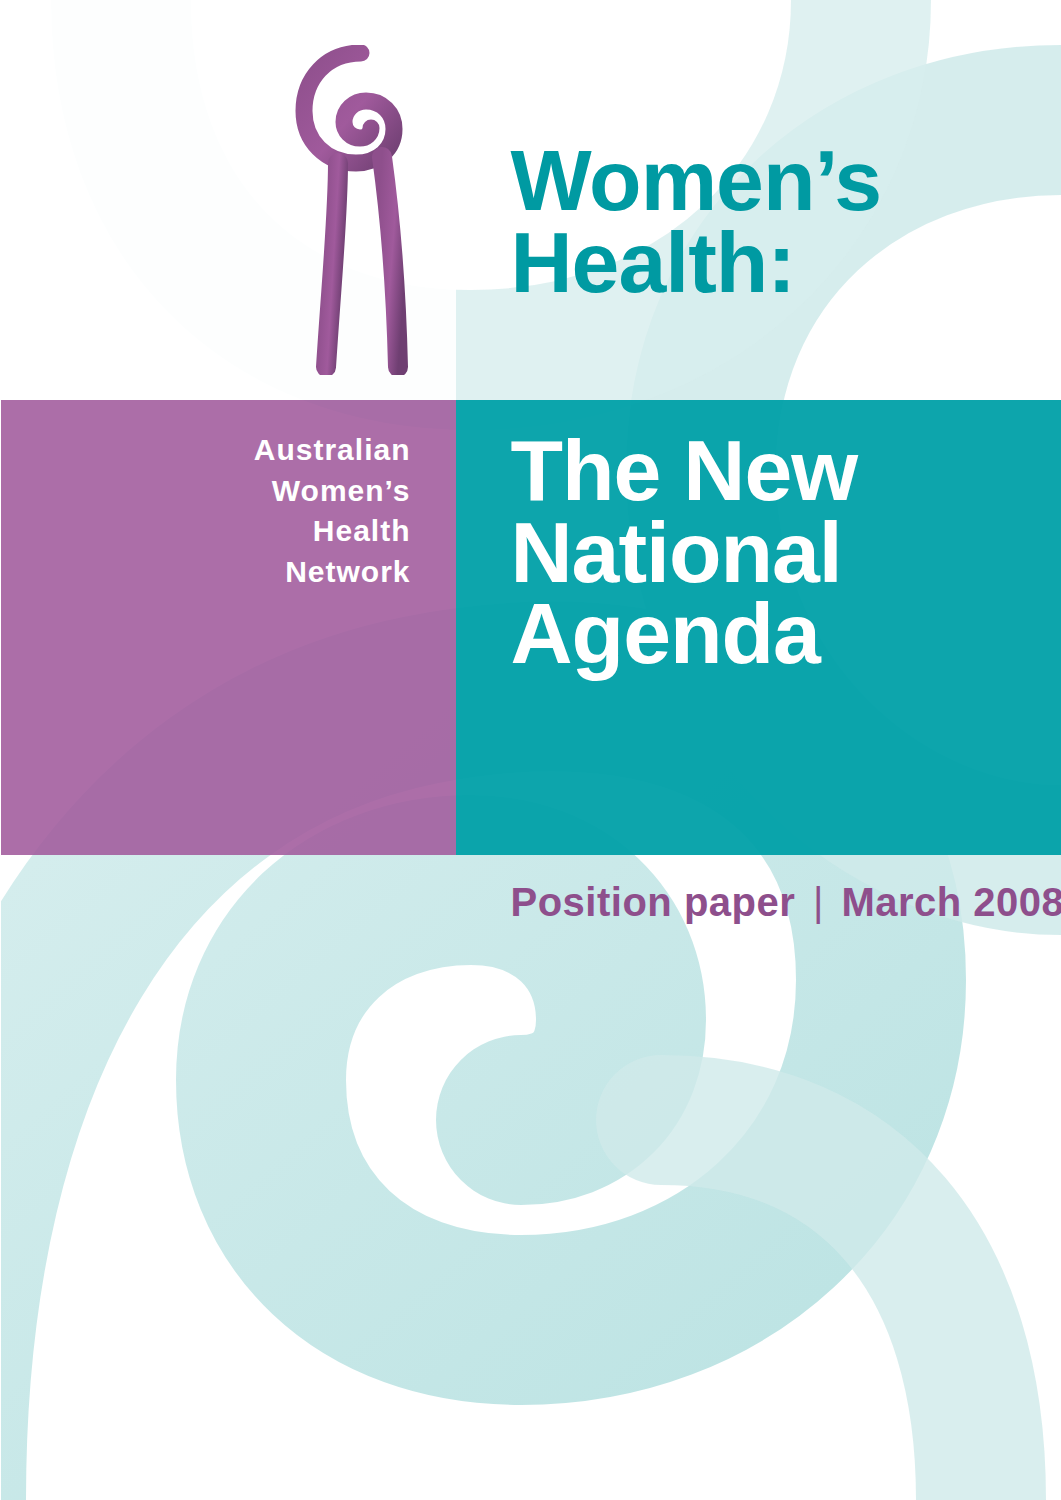Women’s
Health:
The New
National
Agenda
Australian
Women’s
Health
Network
Position paper | March 2008
Australian Women's Health Network — Position paper, March 2008